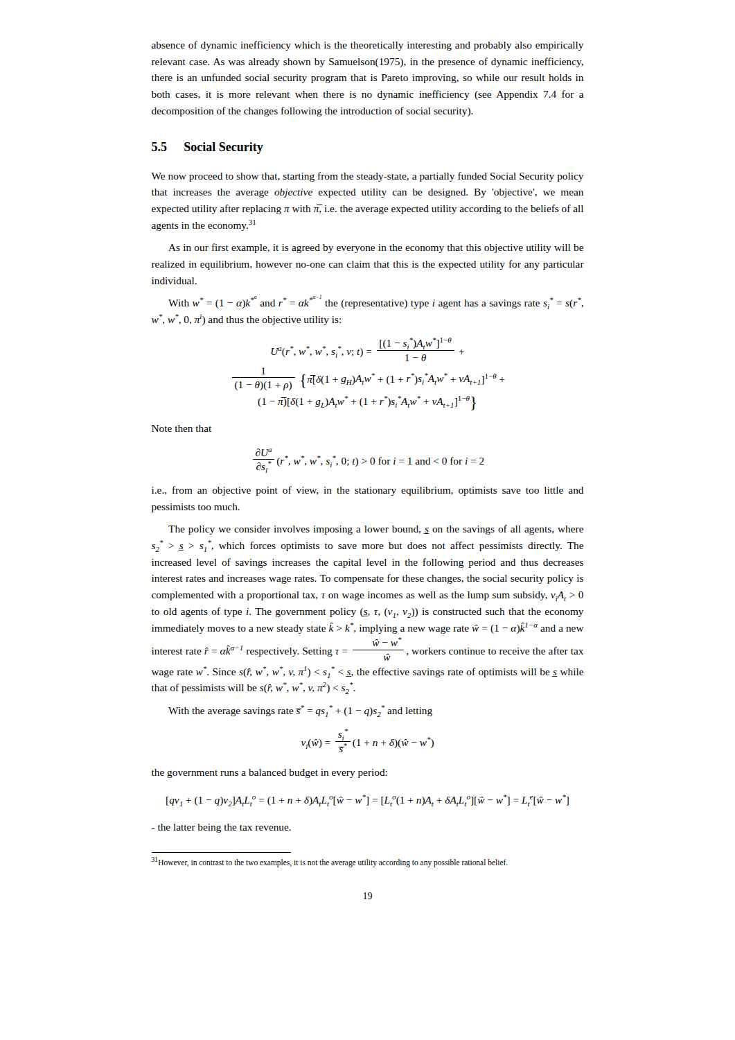absence of dynamic inefficiency which is the theoretically interesting and probably also empirically relevant case. As was already shown by Samuelson(1975), in the presence of dynamic inefficiency, there is an unfunded social security program that is Pareto improving, so while our result holds in both cases, it is more relevant when there is no dynamic inefficiency (see Appendix 7.4 for a decomposition of the changes following the introduction of social security).
5.5 Social Security
We now proceed to show that, starting from the steady-state, a partially funded Social Security policy that increases the average objective expected utility can be designed. By 'objective', we mean expected utility after replacing π with π̅, i.e. the average expected utility according to the beliefs of all agents in the economy.31
As in our first example, it is agreed by everyone in the economy that this objective utility will be realized in equilibrium, however no-one can claim that this is the expected utility for any particular individual.
With w* = (1 − α)k*α and r* = αk*α−1 the (representative) type i agent has a savings rate si* = s(r*, w*, w*, 0, πi) and thus the objective utility is:
Ua(r*, w*, w*, si*, v; t) = [(1 − si*)Atw*]1−θ 1 − θ + 1(1 − θ)(1 + ρ) {π̅[δ(1 + gH)Atw* + (1 + r*)si*Atw* + vAt+1]1−θ + (1 − π̅)[δ(1 + gL)Atw* + (1 + r*)si*Atw* + vAt+1]1−θ}
Note then that
∂Ua∂si*(r*, w*, w*, si*, 0; t) > 0 for i = 1 and < 0 for i = 2
i.e., from an objective point of view, in the stationary equilibrium, optimists save too little and pessimists too much.
The policy we consider involves imposing a lower bound, s̲ on the savings of all agents, where s2* > s̲ > s1*, which forces optimists to save more but does not affect pessimists directly. The increased level of savings increases the capital level in the following period and thus decreases interest rates and increases wage rates. To compensate for these changes, the social security policy is complemented with a proportional tax, τ on wage incomes as well as the lump sum subsidy, viAt > 0 to old agents of type i. The government policy (s̲, τ, (v1, v2)) is constructed such that the economy immediately moves to a new steady state k̂ > k*, implying a new wage rate ŵ = (1 − α)k̂1−α and a new interest rate r̂ = αk̂α−1 respectively. Setting τ = ŵ − w*ŵ, workers continue to receive the after tax wage rate w*. Since s(r̂, w*, w*, v, π1) < s1* < s̲, the effective savings rate of optimists will be s̲ while that of pessimists will be s(r̂, w*, w*, v, π2) < s2*.
With the average savings rate s̅* = qs1* + (1 − q)s2* and letting
vi(ŵ) = si*s̅*(1 + n + δ)(ŵ − w*)
the government runs a balanced budget in every period:
[qv1 + (1 − q)v2]AtLto = (1 + n + δ)AtLto[ŵ − w*] = [Lto(1 + n)At + δAtLto][ŵ − w*] = Lte[ŵ − w*]
- the latter being the tax revenue.
31However, in contrast to the two examples, it is not the average utility according to any possible rational belief.
19